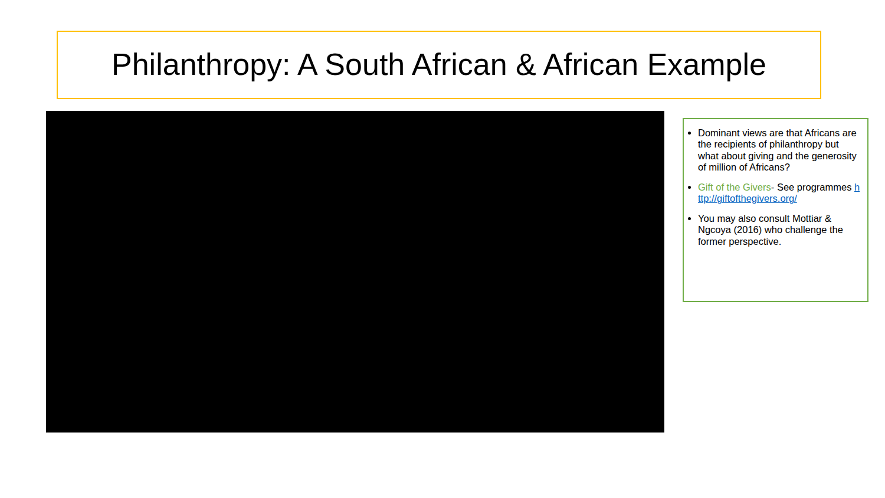Philanthropy: A South African & African Example
Dominant views are that Africans are the recipients of philanthropy but what about giving and the generosity of million of Africans?
Gift of the Givers- See programmes http://giftofthegivers.org/
You may also consult Mottiar & Ngcoya (2016) who challenge the former perspective.